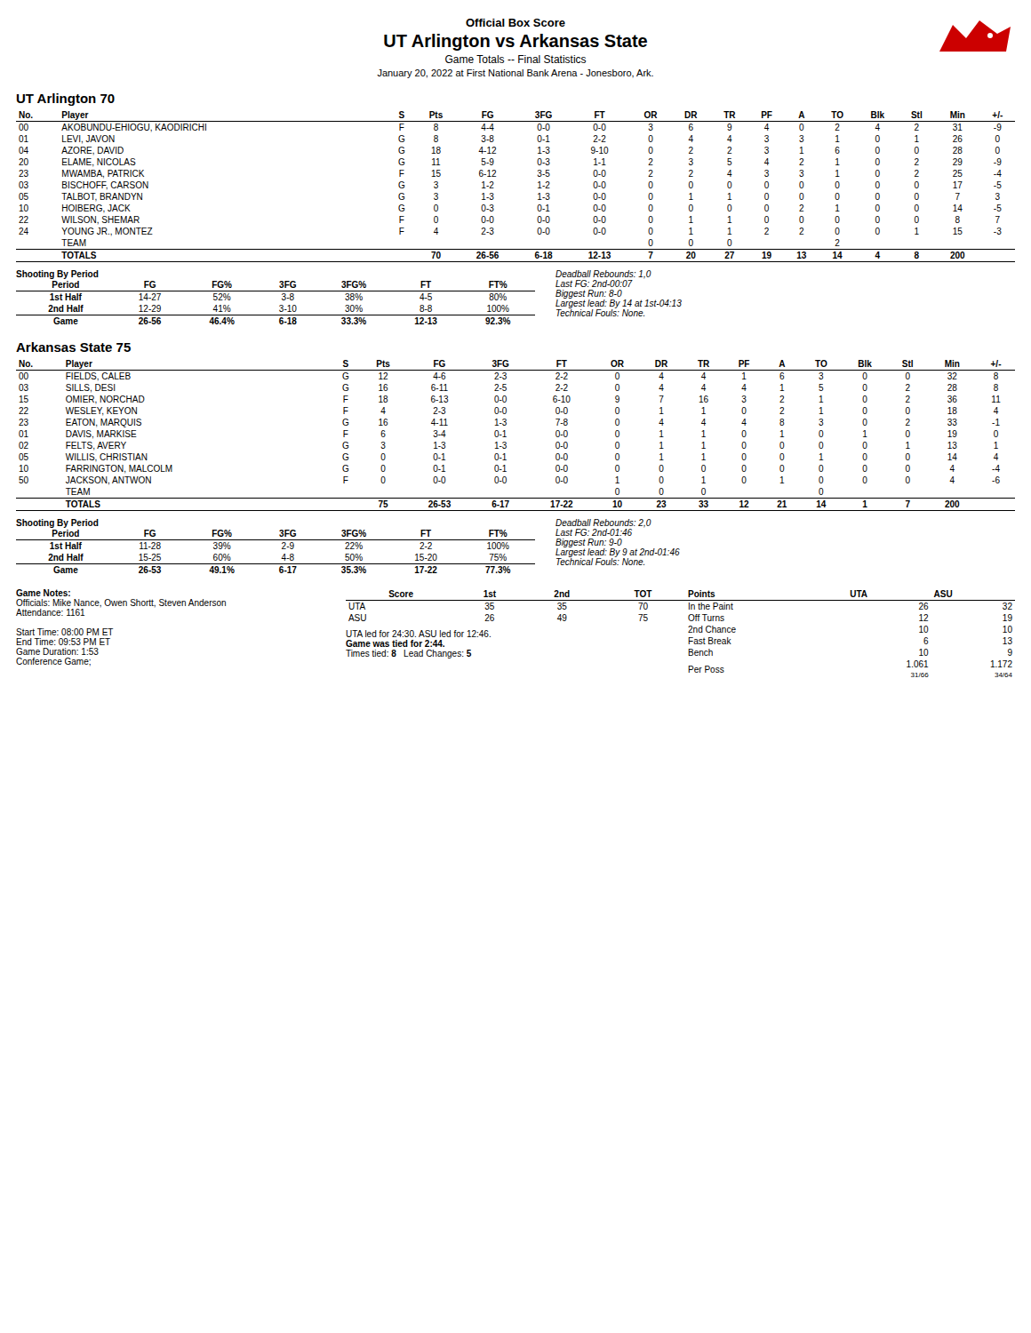Official Box Score
UT Arlington vs Arkansas State
Game Totals -- Final Statistics
January 20, 2022 at First National Bank Arena - Jonesboro, Ark.
UT Arlington 70
| No. | Player | S | Pts | FG | 3FG | FT | OR | DR | TR | PF | A | TO | Blk | Stl | Min | +/- |
| --- | --- | --- | --- | --- | --- | --- | --- | --- | --- | --- | --- | --- | --- | --- | --- | --- |
| 00 | AKOBUNDU-EHIOGU, KAODIRICHI | F | 8 | 4-4 | 0-0 | 0-0 | 3 | 6 | 9 | 4 | 0 | 2 | 4 | 2 | 31 | -9 |
| 01 | LEVI, JAVON | G | 8 | 3-8 | 0-1 | 2-2 | 0 | 4 | 4 | 3 | 3 | 1 | 0 | 1 | 26 | 0 |
| 04 | AZORE, DAVID | G | 18 | 4-12 | 1-3 | 9-10 | 0 | 2 | 2 | 3 | 1 | 6 | 0 | 0 | 28 | 0 |
| 20 | ELAME, NICOLAS | G | 11 | 5-9 | 0-3 | 1-1 | 2 | 3 | 5 | 4 | 2 | 1 | 0 | 2 | 29 | -9 |
| 23 | MWAMBA, PATRICK | F | 15 | 6-12 | 3-5 | 0-0 | 2 | 2 | 4 | 3 | 3 | 1 | 0 | 2 | 25 | -4 |
| 03 | BISCHOFF, CARSON | G | 3 | 1-2 | 1-2 | 0-0 | 0 | 0 | 0 | 0 | 0 | 0 | 0 | 0 | 17 | -5 |
| 05 | TALBOT, BRANDYN | G | 3 | 1-3 | 1-3 | 0-0 | 0 | 1 | 1 | 0 | 0 | 0 | 0 | 0 | 7 | 3 |
| 10 | HOIBERG, JACK | G | 0 | 0-3 | 0-1 | 0-0 | 0 | 0 | 0 | 0 | 2 | 1 | 0 | 0 | 14 | -5 |
| 22 | WILSON, SHEMAR | F | 0 | 0-0 | 0-0 | 0-0 | 0 | 1 | 1 | 0 | 0 | 0 | 0 | 0 | 8 | 7 |
| 24 | YOUNG JR., MONTEZ | F | 4 | 2-3 | 0-0 | 0-0 | 0 | 1 | 1 | 2 | 2 | 0 | 0 | 1 | 15 | -3 |
| | TEAM | | | | | | 0 | 0 | 0 | | | 2 | | | | |
| | TOTALS | | 70 | 26-56 | 6-18 | 12-13 | 7 | 20 | 27 | 19 | 13 | 14 | 4 | 8 | 200 | |
Shooting By Period
| Period | FG | FG% | 3FG | 3FG% | FT | FT% |
| --- | --- | --- | --- | --- | --- | --- |
| 1st Half | 14-27 | 52% | 3-8 | 38% | 4-5 | 80% |
| 2nd Half | 12-29 | 41% | 3-10 | 30% | 8-8 | 100% |
| Game | 26-56 | 46.4% | 6-18 | 33.3% | 12-13 | 92.3% |
Deadball Rebounds: 1,0
Last FG: 2nd-00:07
Biggest Run: 8-0
Largest lead: By 14 at 1st-04:13
Technical Fouls: None.
Arkansas State 75
| No. | Player | S | Pts | FG | 3FG | FT | OR | DR | TR | PF | A | TO | Blk | Stl | Min | +/- |
| --- | --- | --- | --- | --- | --- | --- | --- | --- | --- | --- | --- | --- | --- | --- | --- | --- |
| 00 | FIELDS, CALEB | G | 12 | 4-6 | 2-3 | 2-2 | 0 | 4 | 4 | 1 | 6 | 3 | 0 | 0 | 32 | 8 |
| 03 | SILLS, DESI | G | 16 | 6-11 | 2-5 | 2-2 | 0 | 4 | 4 | 4 | 1 | 5 | 0 | 2 | 28 | 8 |
| 15 | OMIER, NORCHAD | F | 18 | 6-13 | 0-0 | 6-10 | 9 | 7 | 16 | 3 | 2 | 1 | 0 | 2 | 36 | 11 |
| 22 | WESLEY, KEYON | F | 4 | 2-3 | 0-0 | 0-0 | 0 | 1 | 1 | 0 | 2 | 1 | 0 | 0 | 18 | 4 |
| 23 | EATON, MARQUIS | G | 16 | 4-11 | 1-3 | 7-8 | 0 | 4 | 4 | 4 | 8 | 3 | 0 | 2 | 33 | -1 |
| 01 | DAVIS, MARKISE | F | 6 | 3-4 | 0-1 | 0-0 | 0 | 1 | 1 | 0 | 1 | 0 | 1 | 0 | 19 | 0 |
| 02 | FELTS, AVERY | G | 3 | 1-3 | 1-3 | 0-0 | 0 | 1 | 1 | 0 | 0 | 0 | 0 | 1 | 13 | 1 |
| 05 | WILLIS, CHRISTIAN | G | 0 | 0-1 | 0-1 | 0-0 | 0 | 1 | 1 | 0 | 0 | 1 | 0 | 0 | 14 | 4 |
| 10 | FARRINGTON, MALCOLM | G | 0 | 0-1 | 0-1 | 0-0 | 0 | 0 | 0 | 0 | 0 | 0 | 0 | 0 | 4 | -4 |
| 50 | JACKSON, ANTWON | F | 0 | 0-0 | 0-0 | 0-0 | 1 | 0 | 1 | 0 | 1 | 0 | 0 | 0 | 4 | -6 |
| | TEAM | | | | | | 0 | 0 | 0 | | | 0 | | | | |
| | TOTALS | | 75 | 26-53 | 6-17 | 17-22 | 10 | 23 | 33 | 12 | 21 | 14 | 1 | 7 | 200 | |
Shooting By Period
| Period | FG | FG% | 3FG | 3FG% | FT | FT% |
| --- | --- | --- | --- | --- | --- | --- |
| 1st Half | 11-28 | 39% | 2-9 | 22% | 2-2 | 100% |
| 2nd Half | 15-25 | 60% | 4-8 | 50% | 15-20 | 75% |
| Game | 26-53 | 49.1% | 6-17 | 35.3% | 17-22 | 77.3% |
Deadball Rebounds: 2,0
Last FG: 2nd-01:46
Biggest Run: 9-0
Largest lead: By 9 at 2nd-01:46
Technical Fouls: None.
Game Notes:
Officials: Mike Nance, Owen Shortt, Steven Anderson
Attendance: 1161
Start Time: 08:00 PM ET
End Time: 09:53 PM ET
Game Duration: 1:53
Conference Game;
| Score | 1st | 2nd | TOT |
| --- | --- | --- | --- |
| UTA | 35 | 35 | 70 |
| ASU | 26 | 49 | 75 |
UTA led for 24:30. ASU led for 12:46.
Game was tied for 2:44.
Times tied: 8 Lead Changes: 5
| Points | UTA | ASU |
| --- | --- | --- |
| In the Paint | 26 | 32 |
| Off Turns | 12 | 19 |
| 2nd Chance | 10 | 10 |
| Fast Break | 6 | 13 |
| Bench | 10 | 9 |
| Per Poss | 1.061 31/66 | 1.172 34/64 |